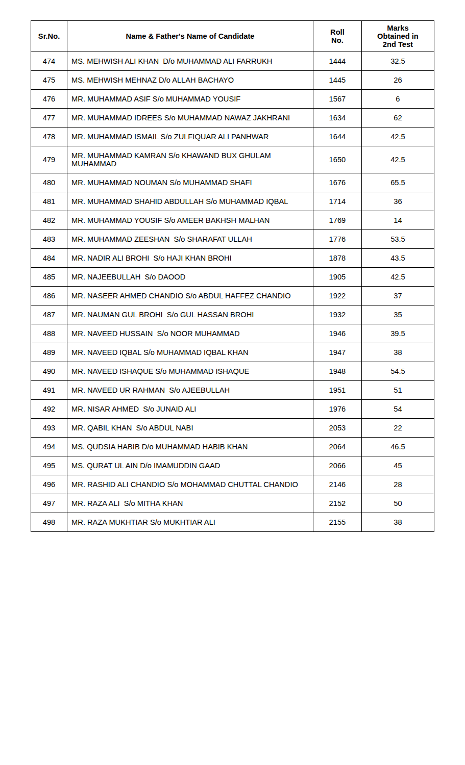| Sr.No. | Name & Father's Name of Candidate | Roll No. | Marks Obtained in 2nd Test |
| --- | --- | --- | --- |
| 474 | MS. MEHWISH ALI KHAN D/o MUHAMMAD ALI FARRUKH | 1444 | 32.5 |
| 475 | MS. MEHWISH MEHNAZ D/o ALLAH BACHAYO | 1445 | 26 |
| 476 | MR. MUHAMMAD ASIF S/o MUHAMMAD YOUSIF | 1567 | 6 |
| 477 | MR. MUHAMMAD IDREES S/o MUHAMMAD NAWAZ JAKHRANI | 1634 | 62 |
| 478 | MR. MUHAMMAD ISMAIL S/o ZULFIQUAR ALI PANHWAR | 1644 | 42.5 |
| 479 | MR. MUHAMMAD KAMRAN S/o KHAWAND BUX GHULAM MUHAMMAD | 1650 | 42.5 |
| 480 | MR. MUHAMMAD NOUMAN S/o MUHAMMAD SHAFI | 1676 | 65.5 |
| 481 | MR. MUHAMMAD SHAHID ABDULLAH S/o MUHAMMAD IQBAL | 1714 | 36 |
| 482 | MR. MUHAMMAD YOUSIF S/o AMEER BAKHSH MALHAN | 1769 | 14 |
| 483 | MR. MUHAMMAD ZEESHAN S/o SHARAFAT ULLAH | 1776 | 53.5 |
| 484 | MR. NADIR ALI BROHI S/o HAJI KHAN BROHI | 1878 | 43.5 |
| 485 | MR. NAJEEBULLAH S/o DAOOD | 1905 | 42.5 |
| 486 | MR. NASEER AHMED CHANDIO S/o ABDUL HAFFEZ CHANDIO | 1922 | 37 |
| 487 | MR. NAUMAN GUL BROHI S/o GUL HASSAN BROHI | 1932 | 35 |
| 488 | MR. NAVEED HUSSAIN S/o NOOR MUHAMMAD | 1946 | 39.5 |
| 489 | MR. NAVEED IQBAL S/o MUHAMMAD IQBAL KHAN | 1947 | 38 |
| 490 | MR. NAVEED ISHAQUE S/o MUHAMMAD ISHAQUE | 1948 | 54.5 |
| 491 | MR. NAVEED UR RAHMAN S/o AJEEBULLAH | 1951 | 51 |
| 492 | MR. NISAR AHMED S/o JUNAID ALI | 1976 | 54 |
| 493 | MR. QABIL KHAN S/o ABDUL NABI | 2053 | 22 |
| 494 | MS. QUDSIA HABIB D/o MUHAMMAD HABIB KHAN | 2064 | 46.5 |
| 495 | MS. QURAT UL AIN D/o IMAMUDDIN GAAD | 2066 | 45 |
| 496 | MR. RASHID ALI CHANDIO S/o MOHAMMAD CHUTTAL CHANDIO | 2146 | 28 |
| 497 | MR. RAZA ALI S/o MITHA KHAN | 2152 | 50 |
| 498 | MR. RAZA MUKHTIAR S/o MUKHTIAR ALI | 2155 | 38 |